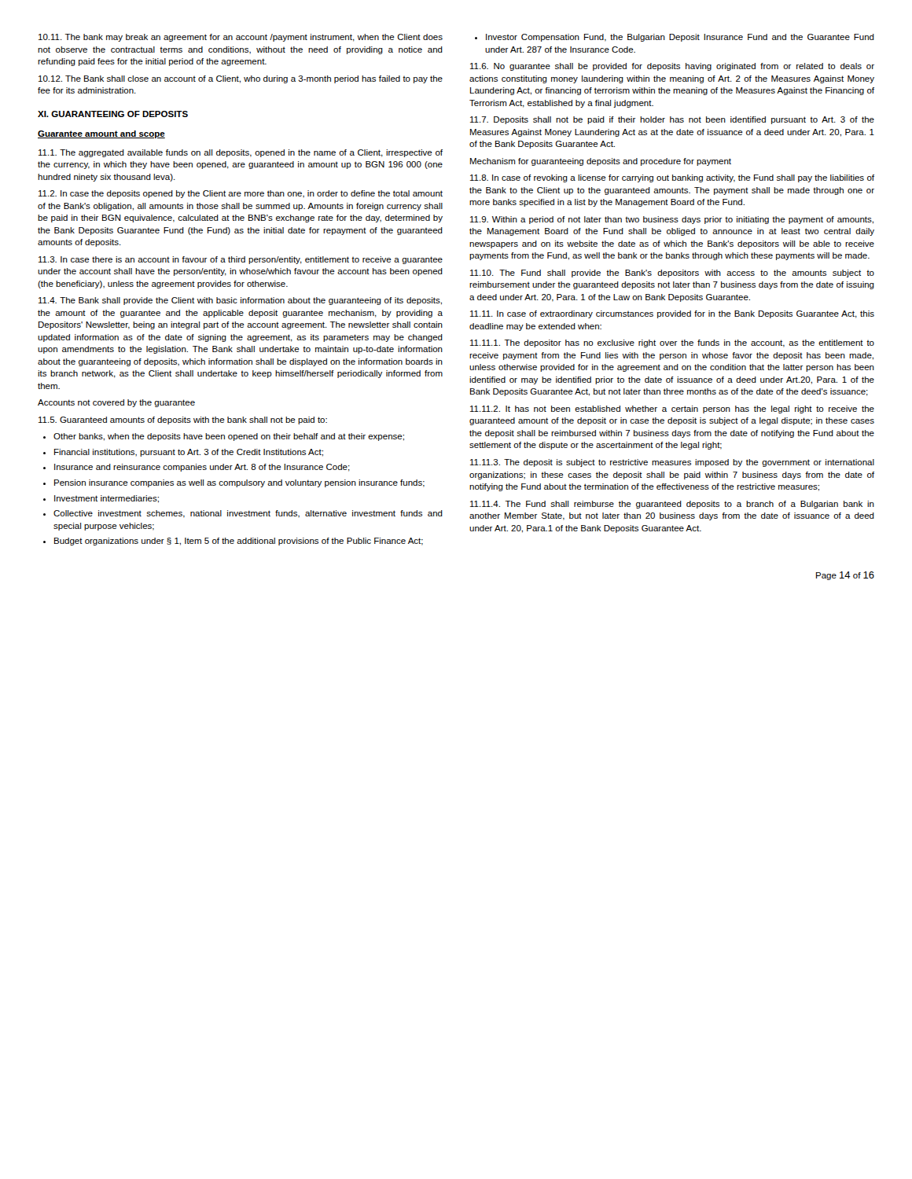10.11. The bank may break an agreement for an account /payment instrument, when the Client does not observe the contractual terms and conditions, without the need of providing a notice and refunding paid fees for the initial period of the agreement.
10.12. The Bank shall close an account of a Client, who during a 3-month period has failed to pay the fee for its administration.
XI. GUARANTEEING OF DEPOSITS
Guarantee amount and scope
11.1. The aggregated available funds on all deposits, opened in the name of a Client, irrespective of the currency, in which they have been opened, are guaranteed in amount up to BGN 196 000 (one hundred ninety six thousand leva).
11.2. In case the deposits opened by the Client are more than one, in order to define the total amount of the Bank's obligation, all amounts in those shall be summed up. Amounts in foreign currency shall be paid in their BGN equivalence, calculated at the BNB's exchange rate for the day, determined by the Bank Deposits Guarantee Fund (the Fund) as the initial date for repayment of the guaranteed amounts of deposits.
11.3. In case there is an account in favour of a third person/entity, entitlement to receive a guarantee under the account shall have the person/entity, in whose/which favour the account has been opened (the beneficiary), unless the agreement provides for otherwise.
11.4. The Bank shall provide the Client with basic information about the guaranteeing of its deposits, the amount of the guarantee and the applicable deposit guarantee mechanism, by providing a Depositors' Newsletter, being an integral part of the account agreement. The newsletter shall contain updated information as of the date of signing the agreement, as its parameters may be changed upon amendments to the legislation. The Bank shall undertake to maintain up-to-date information about the guaranteeing of deposits, which information shall be displayed on the information boards in its branch network, as the Client shall undertake to keep himself/herself periodically informed from them.
Accounts not covered by the guarantee
11.5. Guaranteed amounts of deposits with the bank shall not be paid to:
Other banks, when the deposits have been opened on their behalf and at their expense;
Financial institutions, pursuant to Art. 3 of the Credit Institutions Act;
Insurance and reinsurance companies under Art. 8 of the Insurance Code;
Pension insurance companies as well as compulsory and voluntary pension insurance funds;
Investment intermediaries;
Collective investment schemes, national investment funds, alternative investment funds and special purpose vehicles;
Budget organizations under § 1, Item 5 of the additional provisions of the Public Finance Act;
Investor Compensation Fund, the Bulgarian Deposit Insurance Fund and the Guarantee Fund under Art. 287 of the Insurance Code.
11.6. No guarantee shall be provided for deposits having originated from or related to deals or actions constituting money laundering within the meaning of Art. 2 of the Measures Against Money Laundering Act, or financing of terrorism within the meaning of the Measures Against the Financing of Terrorism Act, established by a final judgment.
11.7. Deposits shall not be paid if their holder has not been identified pursuant to Art. 3 of the Measures Against Money Laundering Act as at the date of issuance of a deed under Art. 20, Para. 1 of the Bank Deposits Guarantee Act.
Mechanism for guaranteeing deposits and procedure for payment
11.8. In case of revoking a license for carrying out banking activity, the Fund shall pay the liabilities of the Bank to the Client up to the guaranteed amounts. The payment shall be made through one or more banks specified in a list by the Management Board of the Fund.
11.9. Within a period of not later than two business days prior to initiating the payment of amounts, the Management Board of the Fund shall be obliged to announce in at least two central daily newspapers and on its website the date as of which the Bank's depositors will be able to receive payments from the Fund, as well the bank or the banks through which these payments will be made.
11.10. The Fund shall provide the Bank's depositors with access to the amounts subject to reimbursement under the guaranteed deposits not later than 7 business days from the date of issuing a deed under Art. 20, Para. 1 of the Law on Bank Deposits Guarantee.
11.11. In case of extraordinary circumstances provided for in the Bank Deposits Guarantee Act, this deadline may be extended when:
11.11.1. The depositor has no exclusive right over the funds in the account, as the entitlement to receive payment from the Fund lies with the person in whose favor the deposit has been made, unless otherwise provided for in the agreement and on the condition that the latter person has been identified or may be identified prior to the date of issuance of a deed under Art.20, Para. 1 of the Bank Deposits Guarantee Act, but not later than three months as of the date of the deed's issuance;
11.11.2. It has not been established whether a certain person has the legal right to receive the guaranteed amount of the deposit or in case the deposit is subject of a legal dispute; in these cases the deposit shall be reimbursed within 7 business days from the date of notifying the Fund about the settlement of the dispute or the ascertainment of the legal right;
11.11.3. The deposit is subject to restrictive measures imposed by the government or international organizations; in these cases the deposit shall be paid within 7 business days from the date of notifying the Fund about the termination of the effectiveness of the restrictive measures;
11.11.4. The Fund shall reimburse the guaranteed deposits to a branch of a Bulgarian bank in another Member State, but not later than 20 business days from the date of issuance of a deed under Art. 20, Para.1 of the Bank Deposits Guarantee Act.
Page 14 of 16